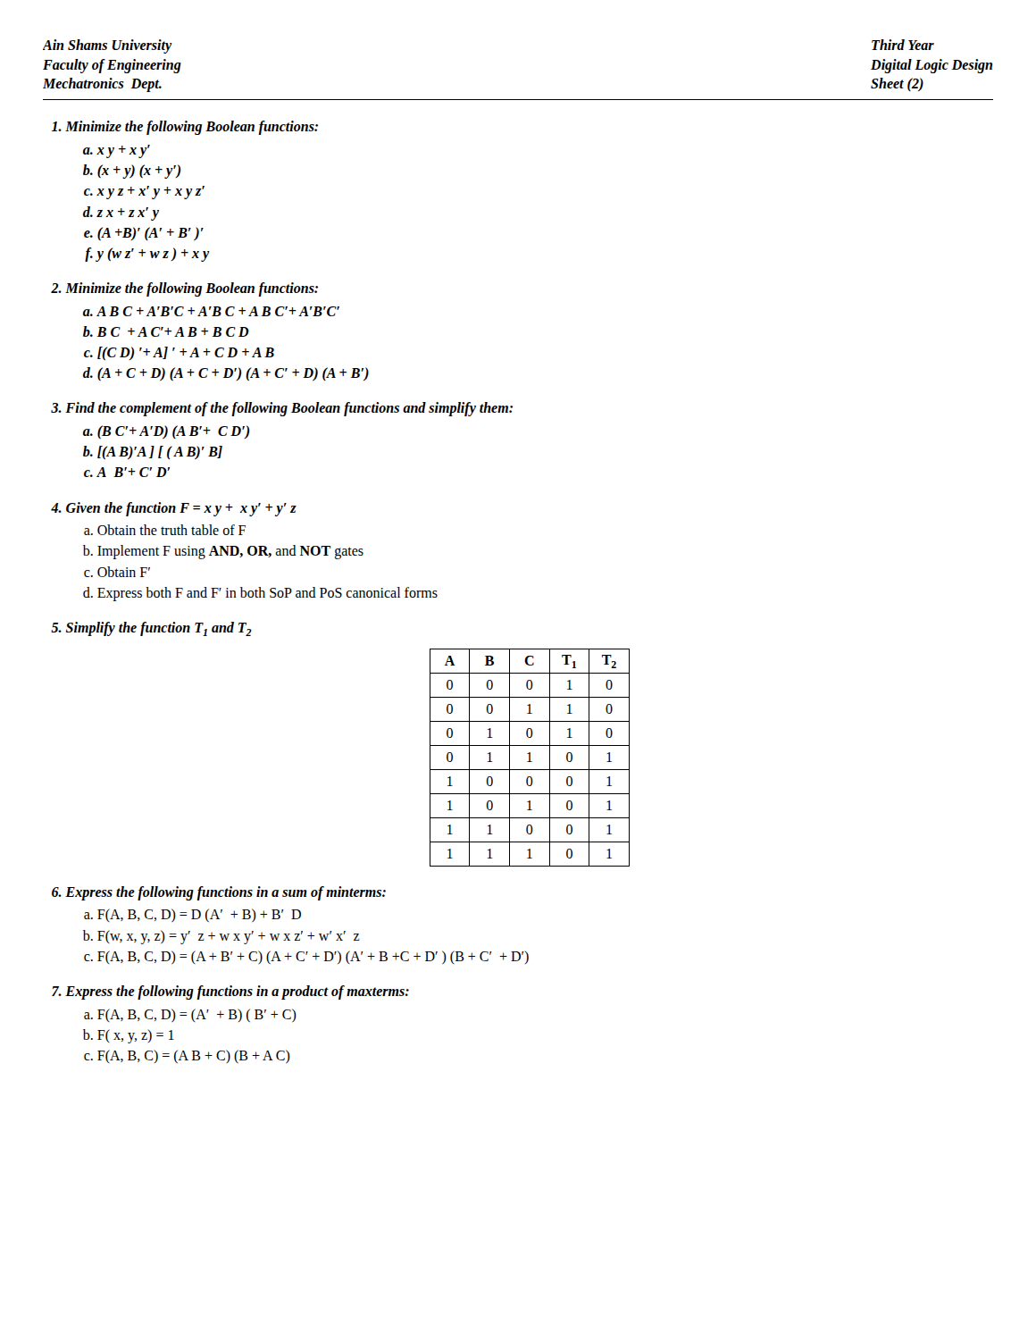Ain Shams University
Faculty of Engineering
Mechatronics Dept.
Third Year
Digital Logic Design
Sheet (2)
Minimize the following Boolean functions:
x y + x y′
(x + y) (x + y′)
x y z + x′ y + x y z′
z x + z x′ y
(A +B)′ (A′ + B′ )′
y (w z′ + w z ) + x y
Minimize the following Boolean functions:
A B C + A′B′C + A′B C + A B C′+ A′B′C′
B C + A C′+ A B + B C D
[(C D) ′+ A] ′ + A + C D + A B
(A + C + D) (A + C + D′) (A + C′ + D) (A + B′)
Find the complement of the following Boolean functions and simplify them:
(B C′+ A′D) (A B′+ C D′)
[(A B)′A ] [ ( A B)′ B]
A B′+ C′ D′
Given the function F = x y + x y′ + y′ z
Obtain the truth table of F
Implement F using AND, OR, and NOT gates
Obtain F′
Express both F and F′ in both SoP and PoS canonical forms
Simplify the function T1 and T2
| A | B | C | T 1 | T 2 |
| --- | --- | --- | --- | --- |
| 0 | 0 | 0 | 1 | 0 |
| 0 | 0 | 1 | 1 | 0 |
| 0 | 1 | 0 | 1 | 0 |
| 0 | 1 | 1 | 0 | 1 |
| 1 | 0 | 0 | 0 | 1 |
| 1 | 0 | 1 | 0 | 1 |
| 1 | 1 | 0 | 0 | 1 |
| 1 | 1 | 1 | 0 | 1 |
Express the following functions in a sum of minterms:
F(A, B, C, D) = D (A′ + B) + B′ D
F(w, x, y, z) = y′ z + w x y′ + w x z′ + w′ x′ z
F(A, B, C, D) = (A + B′ + C) (A + C′ + D′) (A′ + B +C + D′ ) (B + C′ + D′)
Express the following functions in a product of maxterms:
F(A, B, C, D) = (A′ + B) ( B′ + C)
F( x, y, z) = 1
F(A, B, C) = (A B + C) (B + A C)